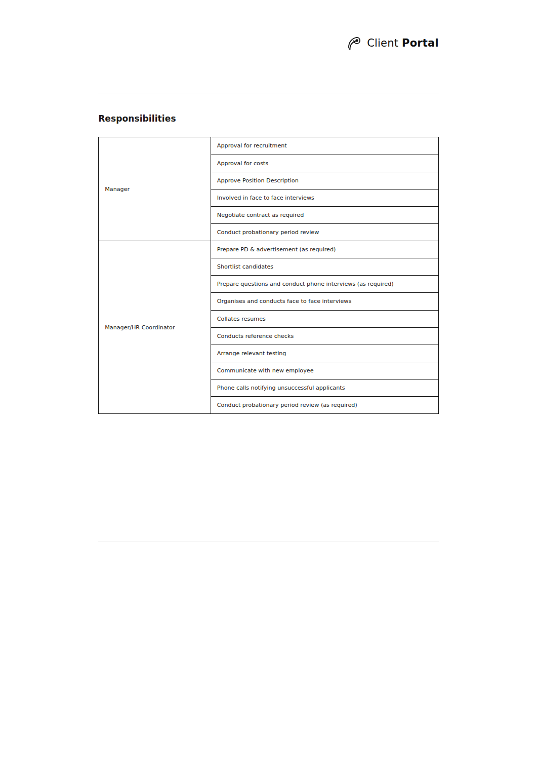Client Portal
Responsibilities
| Manager | Approval for recruitment |
| Approval for costs |
| Approve Position Description |
| Involved in face to face interviews |
| Negotiate contract as required |
| Conduct probationary period review |
| Manager/HR Coordinator | Prepare PD & advertisement (as required) |
| Shortlist candidates |
| Prepare questions and conduct phone interviews (as required) |
| Organises and conducts face to face interviews |
| Collates resumes |
| Conducts reference checks |
| Arrange relevant testing |
| Communicate with new employee |
| Phone calls notifying unsuccessful applicants |
| Conduct probationary period review (as required) |